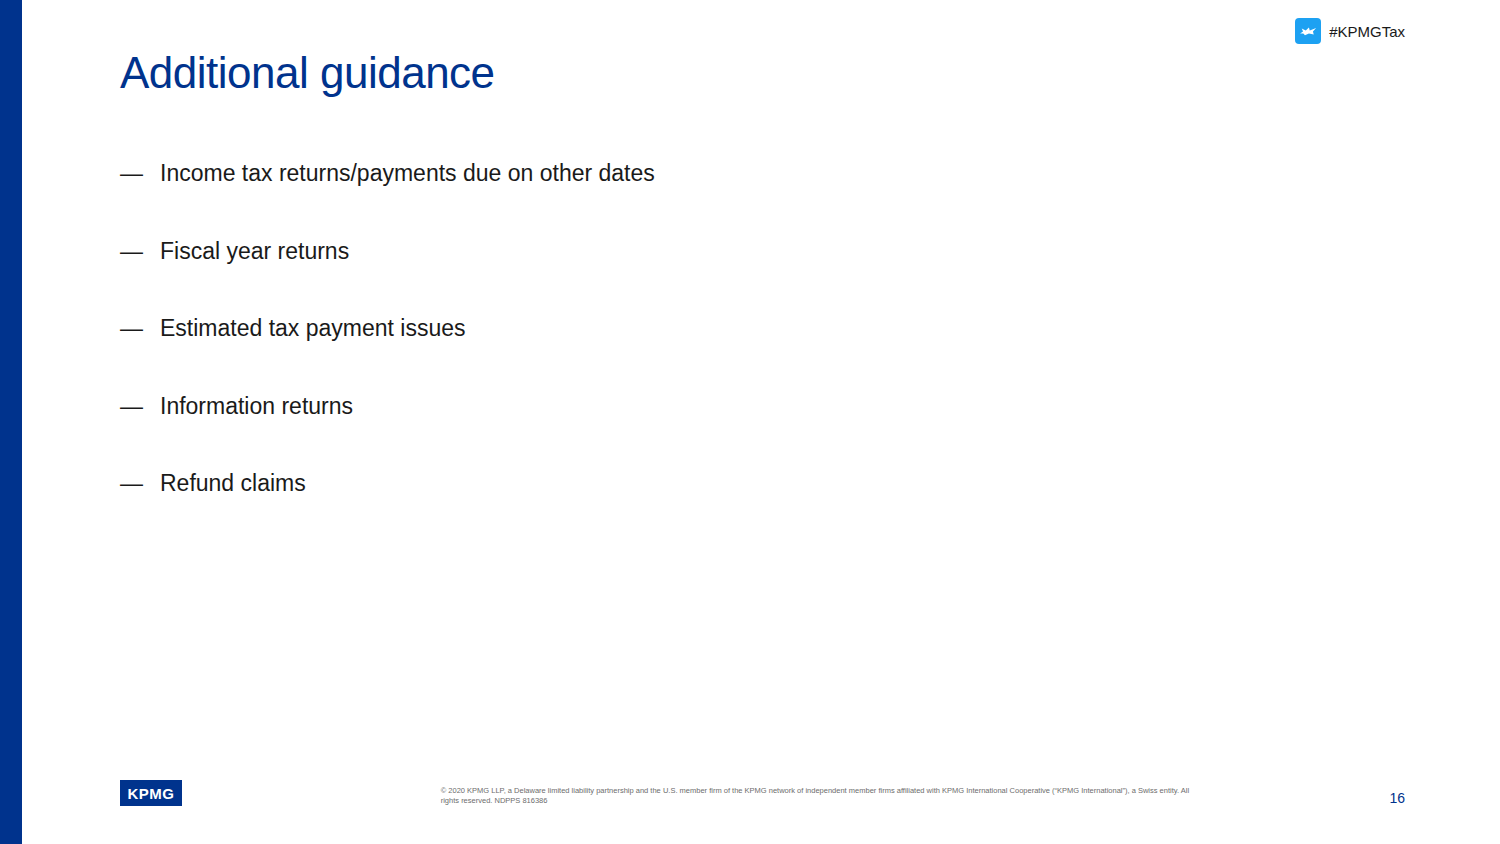#KPMGTax
Additional guidance
Income tax returns/payments due on other dates
Fiscal year returns
Estimated tax payment issues
Information returns
Refund claims
KPMG
© 2020 KPMG LLP, a Delaware limited liability partnership and the U.S. member firm of the KPMG network of independent member firms affiliated with KPMG International Cooperative (“KPMG International”), a Swiss entity. All rights reserved. NDPPS 816386
16